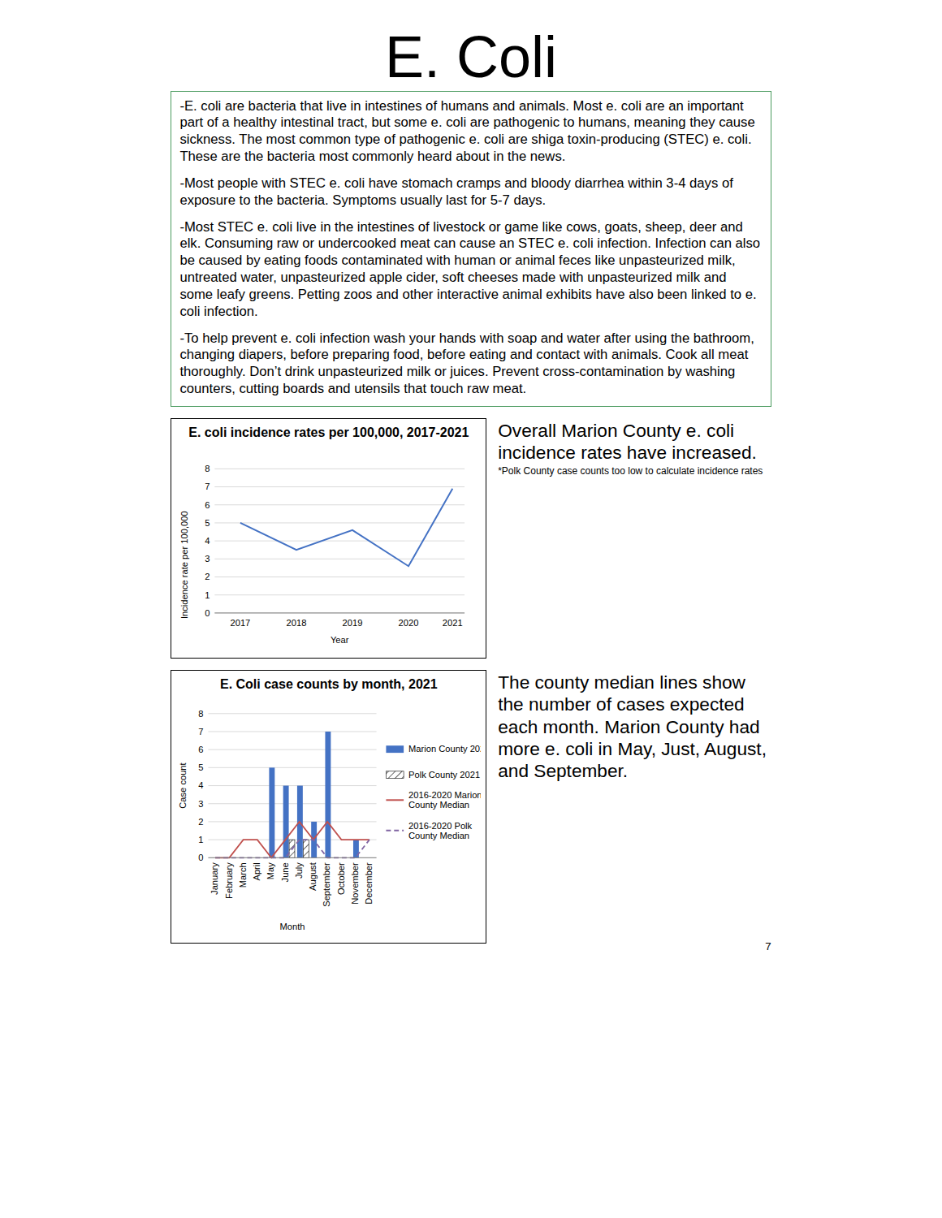E. Coli
-E. coli are bacteria that live in intestines of humans and animals. Most e. coli are an important part of a healthy intestinal tract, but some e. coli are pathogenic to humans, meaning they cause sickness. The most common type of pathogenic e. coli are shiga toxin-producing (STEC) e. coli. These are the bacteria most commonly heard about in the news.
-Most people with STEC e. coli have stomach cramps and bloody diarrhea within 3-4 days of exposure to the bacteria. Symptoms usually last for 5-7 days.
-Most STEC e. coli live in the intestines of livestock or game like cows, goats, sheep, deer and elk. Consuming raw or undercooked meat can cause an STEC e. coli infection. Infection can also be caused by eating foods contaminated with human or animal feces like unpasteurized milk, untreated water, unpasteurized apple cider, soft cheeses made with unpasteurized milk and some leafy greens. Petting zoos and other interactive animal exhibits have also been linked to e. coli infection.
-To help prevent e. coli infection wash your hands with soap and water after using the bathroom, changing diapers, before preparing food, before eating and contact with animals. Cook all meat thoroughly. Don’t drink unpasteurized milk or juices. Prevent cross-contamination by washing counters, cutting boards and utensils that touch raw meat.
E. coli incidence rates per 100,000, 2017-2021
Incidence rate per 100,000 8 7 6 5 4 3 2 1 0 2017 2018 2019 2020 2021 Year
Overall Marion County e. coli incidence rates have increased. *Polk County case counts too low to calculate incidence rates
E. Coli case counts by month, 2021
Case count 8 7 6 5 4 3 2 1 0 January February March April May June July August September October November December Month Marion County 2021 Polk County 2021 2016-2020 Marion County Median 2016-2020 Polk County Median
The county median lines show the number of cases expected each month. Marion County had more e. coli in May, Just, August, and September.
7